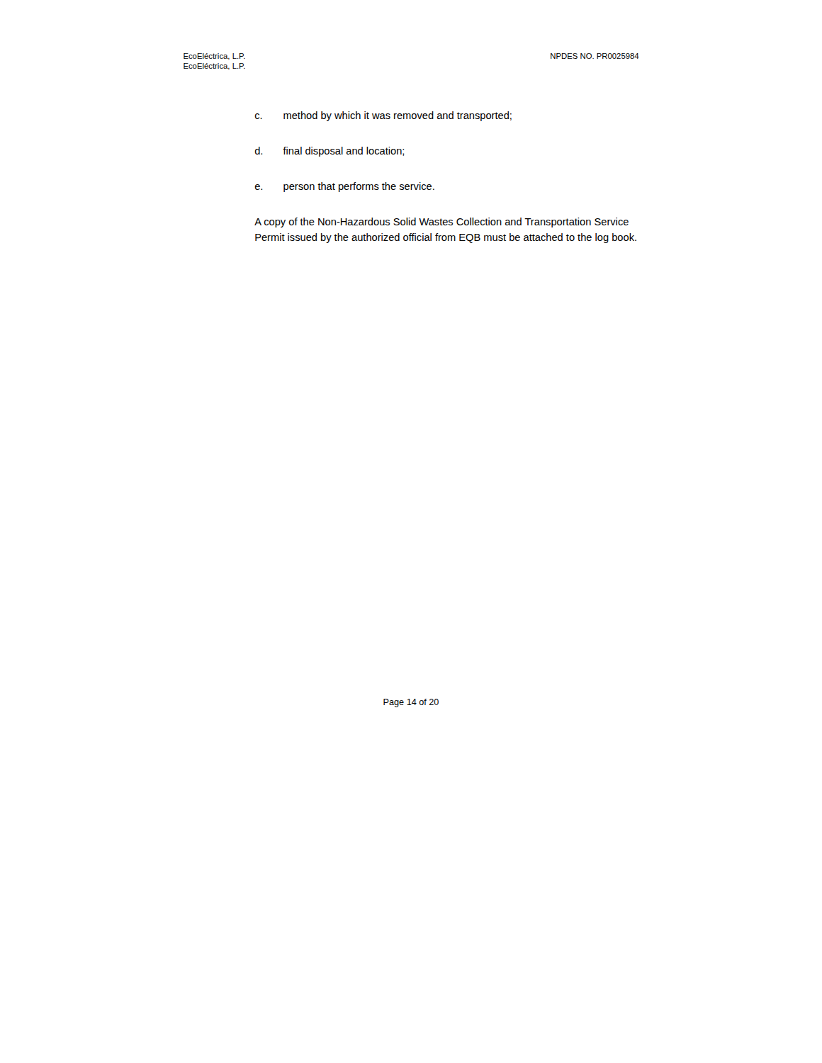EcoEléctrica, L.P.
EcoEléctrica, L.P.
NPDES NO. PR0025984
c. method by which it was removed and transported;
d. final disposal and location;
e. person that performs the service.
A copy of the Non-Hazardous Solid Wastes Collection and Transportation Service Permit issued by the authorized official from EQB must be attached to the log book.
Page 14 of 20